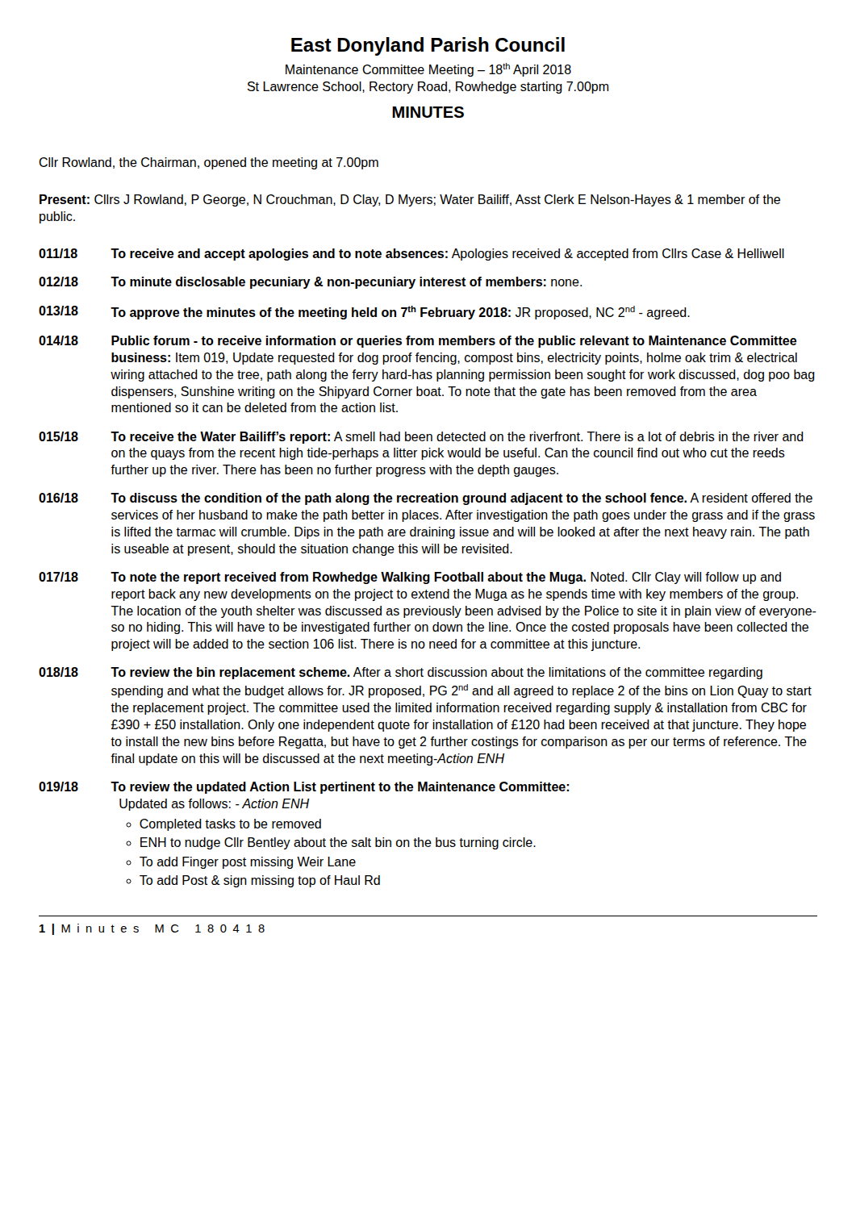East Donyland Parish Council
Maintenance Committee Meeting – 18th April 2018
St Lawrence School, Rectory Road, Rowhedge starting 7.00pm
MINUTES
Cllr Rowland, the Chairman, opened the meeting at 7.00pm
Present: Cllrs J Rowland, P George, N Crouchman, D Clay, D Myers; Water Bailiff, Asst Clerk E Nelson-Hayes & 1 member of the public.
011/18 To receive and accept apologies and to note absences: Apologies received & accepted from Cllrs Case & Helliwell
012/18 To minute disclosable pecuniary & non-pecuniary interest of members: none.
013/18 To approve the minutes of the meeting held on 7th February 2018: JR proposed, NC 2nd - agreed.
014/18 Public forum - to receive information or queries from members of the public relevant to Maintenance Committee business: Item 019, Update requested for dog proof fencing, compost bins, electricity points, holme oak trim & electrical wiring attached to the tree, path along the ferry hard-has planning permission been sought for work discussed, dog poo bag dispensers, Sunshine writing on the Shipyard Corner boat. To note that the gate has been removed from the area mentioned so it can be deleted from the action list.
015/18 To receive the Water Bailiff’s report: A smell had been detected on the riverfront. There is a lot of debris in the river and on the quays from the recent high tide-perhaps a litter pick would be useful. Can the council find out who cut the reeds further up the river. There has been no further progress with the depth gauges.
016/18 To discuss the condition of the path along the recreation ground adjacent to the school fence. A resident offered the services of her husband to make the path better in places. After investigation the path goes under the grass and if the grass is lifted the tarmac will crumble. Dips in the path are draining issue and will be looked at after the next heavy rain. The path is useable at present, should the situation change this will be revisited.
017/18 To note the report received from Rowhedge Walking Football about the Muga. Noted. Cllr Clay will follow up and report back any new developments on the project to extend the Muga as he spends time with key members of the group. The location of the youth shelter was discussed as previously been advised by the Police to site it in plain view of everyone-so no hiding. This will have to be investigated further on down the line. Once the costed proposals have been collected the project will be added to the section 106 list. There is no need for a committee at this juncture.
018/18 To review the bin replacement scheme. After a short discussion about the limitations of the committee regarding spending and what the budget allows for. JR proposed, PG 2nd and all agreed to replace 2 of the bins on Lion Quay to start the replacement project. The committee used the limited information received regarding supply & installation from CBC for £390 + £50 installation. Only one independent quote for installation of £120 had been received at that juncture. They hope to install the new bins before Regatta, but have to get 2 further costings for comparison as per our terms of reference. The final update on this will be discussed at the next meeting-Action ENH
019/18 To review the updated Action List pertinent to the Maintenance Committee:
Updated as follows: - Action ENH
Completed tasks to be removed
ENH to nudge Cllr Bentley about the salt bin on the bus turning circle.
To add Finger post missing Weir Lane
To add Post & sign missing top of Haul Rd
1 | M i n u t e s M C 1 8 0 4 1 8